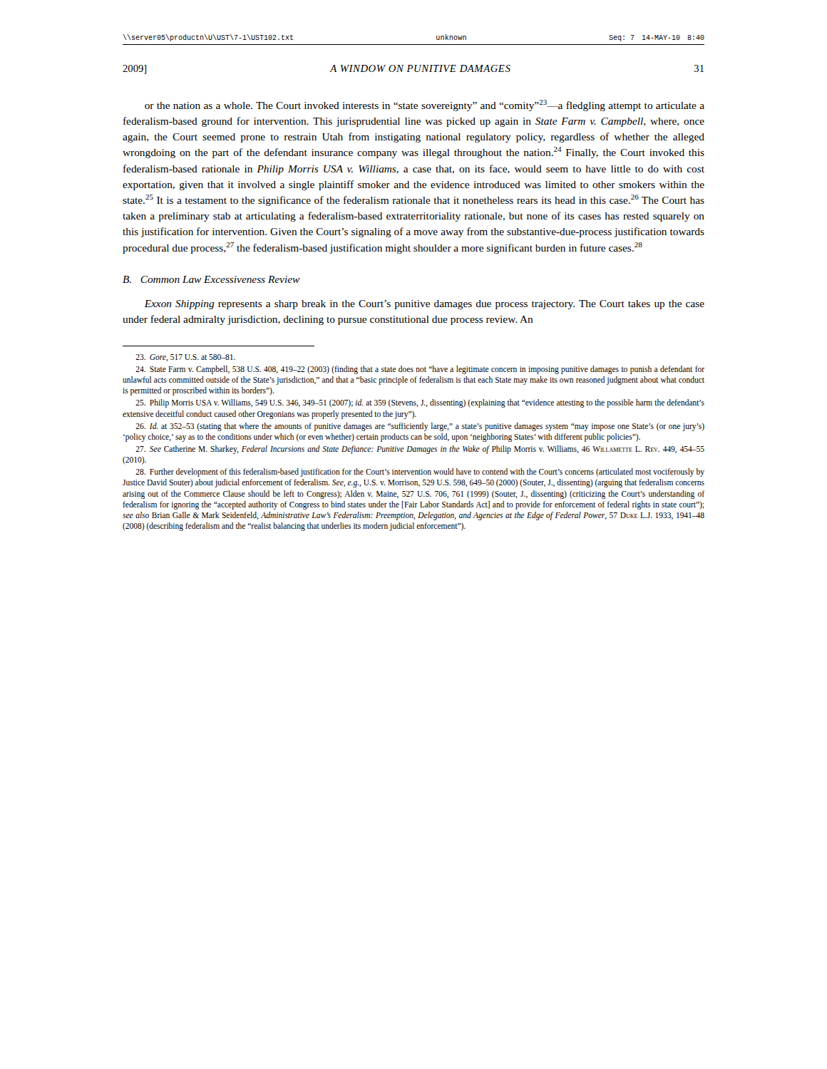\\server05\productn\U\UST\7-1\UST102.txt unknown Seq: 7 14-MAY-10 8:40
2009] A WINDOW ON PUNITIVE DAMAGES 31
or the nation as a whole. The Court invoked interests in “state sovereignty” and “comity”23—a fledgling attempt to articulate a federalism-based ground for intervention. This jurisprudential line was picked up again in State Farm v. Campbell, where, once again, the Court seemed prone to restrain Utah from instigating national regulatory policy, regardless of whether the alleged wrongdoing on the part of the defendant insurance company was illegal throughout the nation.24 Finally, the Court invoked this federalism-based rationale in Philip Morris USA v. Williams, a case that, on its face, would seem to have little to do with cost exportation, given that it involved a single plaintiff smoker and the evidence introduced was limited to other smokers within the state.25 It is a testament to the significance of the federalism rationale that it nonetheless rears its head in this case.26 The Court has taken a preliminary stab at articulating a federalism-based extraterritoriality rationale, but none of its cases has rested squarely on this justification for intervention. Given the Court’s signaling of a move away from the substantive-due-process justification towards procedural due process,27 the federalism-based justification might shoulder a more significant burden in future cases.28
B. Common Law Excessiveness Review
Exxon Shipping represents a sharp break in the Court’s punitive damages due process trajectory. The Court takes up the case under federal admiralty jurisdiction, declining to pursue constitutional due process review. An
Gore, 517 U.S. at 580–81.
State Farm v. Campbell, 538 U.S. 408, 419–22 (2003) (finding that a state does not “have a legitimate concern in imposing punitive damages to punish a defendant for unlawful acts committed outside of the State’s jurisdiction,” and that a “basic principle of federalism is that each State may make its own reasoned judgment about what conduct is permitted or proscribed within its borders”).
Philip Morris USA v. Williams, 549 U.S. 346, 349–51 (2007); id. at 359 (Stevens, J., dissenting) (explaining that “evidence attesting to the possible harm the defendant’s extensive deceitful conduct caused other Oregonians was properly presented to the jury”).
Id. at 352–53 (stating that where the amounts of punitive damages are “sufficiently large,” a state’s punitive damages system “may impose one State’s (or one jury’s) ‘policy choice,’ say as to the conditions under which (or even whether) certain products can be sold, upon ‘neighboring States’ with different public policies”).
See Catherine M. Sharkey, Federal Incursions and State Defiance: Punitive Damages in the Wake of Philip Morris v. Williams, 46 Willamette L. Rev. 449, 454–55 (2010).
Further development of this federalism-based justification for the Court’s intervention would have to contend with the Court’s concerns (articulated most vociferously by Justice David Souter) about judicial enforcement of federalism. See, e.g., U.S. v. Morrison, 529 U.S. 598, 649–50 (2000) (Souter, J., dissenting) (arguing that federalism concerns arising out of the Commerce Clause should be left to Congress); Alden v. Maine, 527 U.S. 706, 761 (1999) (Souter, J., dissenting) (criticizing the Court’s understanding of federalism for ignoring the “accepted authority of Congress to bind states under the [Fair Labor Standards Act] and to provide for enforcement of federal rights in state court”); see also Brian Galle & Mark Seidenfeld, Administrative Law’s Federalism: Preemption, Delegation, and Agencies at the Edge of Federal Power, 57 Duke L.J. 1933, 1941–48 (2008) (describing federalism and the “realist balancing that underlies its modern judicial enforcement”).